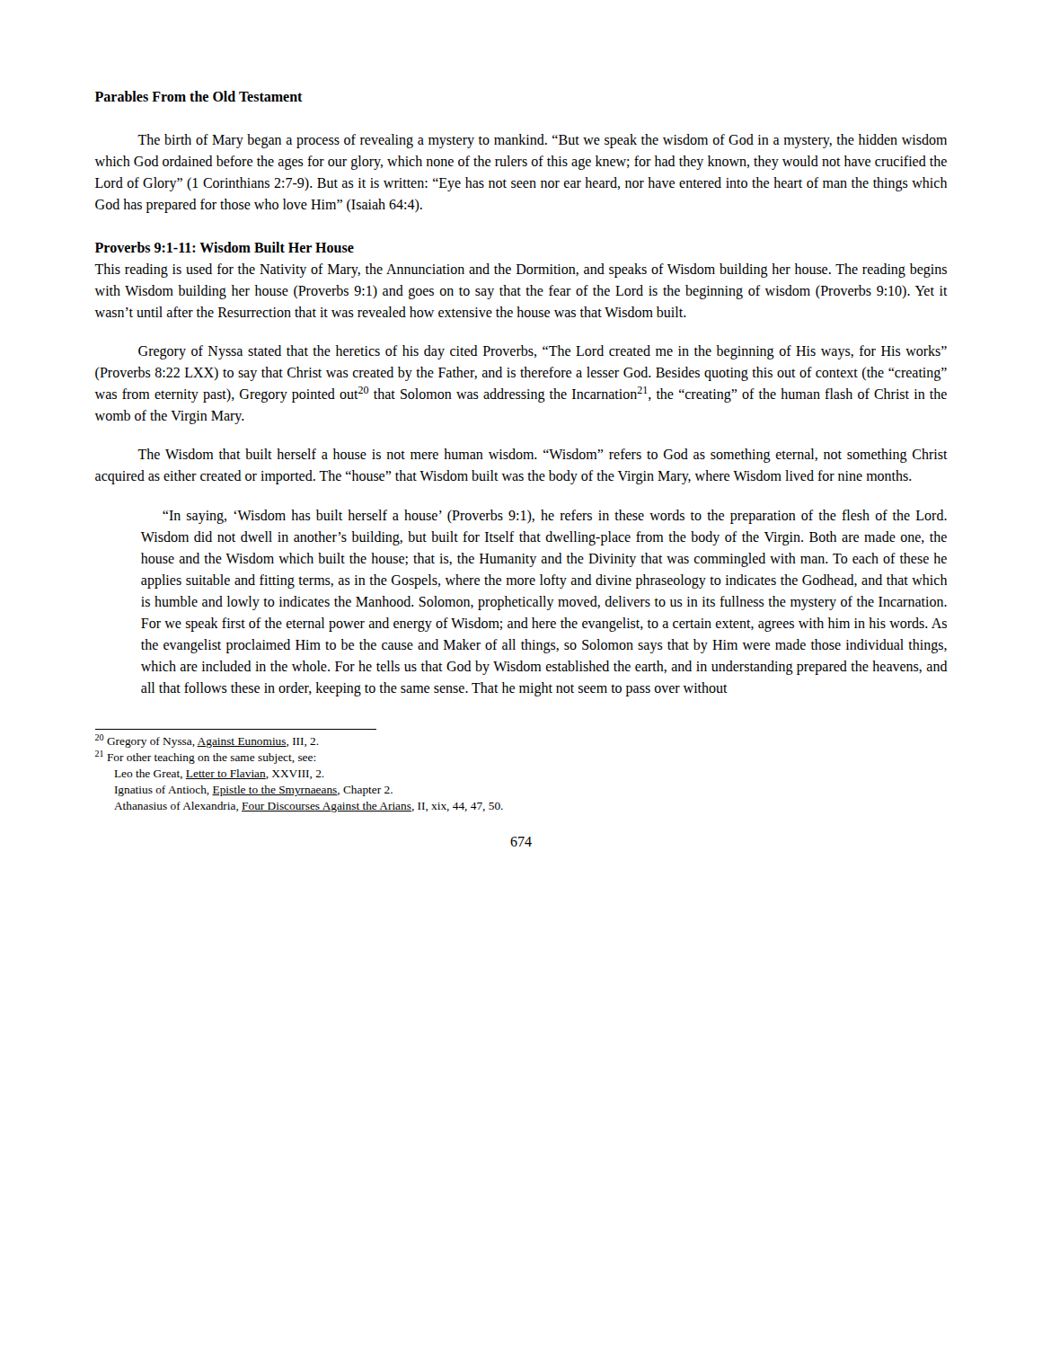Parables From the Old Testament
The birth of Mary began a process of revealing a mystery to mankind. “But we speak the wisdom of God in a mystery, the hidden wisdom which God ordained before the ages for our glory, which none of the rulers of this age knew; for had they known, they would not have crucified the Lord of Glory” (1 Corinthians 2:7-9). But as it is written: “Eye has not seen nor ear heard, nor have entered into the heart of man the things which God has prepared for those who love Him” (Isaiah 64:4).
Proverbs 9:1-11: Wisdom Built Her House
This reading is used for the Nativity of Mary, the Annunciation and the Dormition, and speaks of Wisdom building her house. The reading begins with Wisdom building her house (Proverbs 9:1) and goes on to say that the fear of the Lord is the beginning of wisdom (Proverbs 9:10). Yet it wasn’t until after the Resurrection that it was revealed how extensive the house was that Wisdom built.
Gregory of Nyssa stated that the heretics of his day cited Proverbs, “The Lord created me in the beginning of His ways, for His works” (Proverbs 8:22 LXX) to say that Christ was created by the Father, and is therefore a lesser God. Besides quoting this out of context (the “creating” was from eternity past), Gregory pointed out20 that Solomon was addressing the Incarnation21, the “creating” of the human flash of Christ in the womb of the Virgin Mary.
The Wisdom that built herself a house is not mere human wisdom. “Wisdom” refers to God as something eternal, not something Christ acquired as either created or imported. The “house” that Wisdom built was the body of the Virgin Mary, where Wisdom lived for nine months.
“In saying, ‘Wisdom has built herself a house’ (Proverbs 9:1), he refers in these words to the preparation of the flesh of the Lord. Wisdom did not dwell in another’s building, but built for Itself that dwelling-place from the body of the Virgin. Both are made one, the house and the Wisdom which built the house; that is, the Humanity and the Divinity that was commingled with man. To each of these he applies suitable and fitting terms, as in the Gospels, where the more lofty and divine phraseology to indicates the Godhead, and that which is humble and lowly to indicates the Manhood. Solomon, prophetically moved, delivers to us in its fullness the mystery of the Incarnation. For we speak first of the eternal power and energy of Wisdom; and here the evangelist, to a certain extent, agrees with him in his words. As the evangelist proclaimed Him to be the cause and Maker of all things, so Solomon says that by Him were made those individual things, which are included in the whole. For he tells us that God by Wisdom established the earth, and in understanding prepared the heavens, and all that follows these in order, keeping to the same sense. That he might not seem to pass over without
20 Gregory of Nyssa, Against Eunomius, III, 2.
21 For other teaching on the same subject, see:
Leo the Great, Letter to Flavian, XXVIII, 2.
Ignatius of Antioch, Epistle to the Smyrnaeans, Chapter 2.
Athanasius of Alexandria, Four Discourses Against the Arians, II, xix, 44, 47, 50.
674